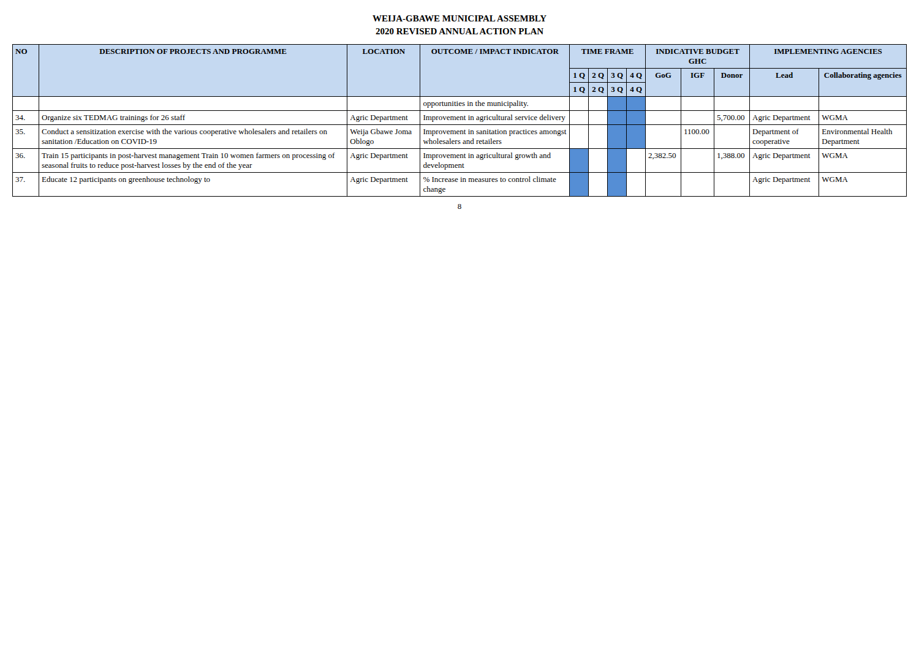WEIJA-GBAWE MUNICIPAL ASSEMBLY
2020 REVISED ANNUAL ACTION PLAN
| NO | DESCRIPTION OF PROJECTS AND PROGRAMME | LOCATION | OUTCOME / IMPACT INDICATOR | TIME FRAME | INDICATIVE BUDGET GHC | IMPLEMENTING AGENCIES |
| --- | --- | --- | --- | --- | --- | --- |
| 1 Q | 2 Q | 3 Q | 4 Q | GoG | IGF | Donor | Lead | Collaborating agencies |
| 1 Q | 2 Q | 3 Q | 4 Q |
| | | | opportunities in the municipality. | | | | | | | | | |
| 34. | Organize six TEDMAG trainings for 26 staff | Agric Department | Improvement in agricultural service delivery | | | | | | | 5,700.00 | Agric Department | WGMA |
| 35. | Conduct a sensitization exercise with the various cooperative wholesalers and retailers on sanitation /Education on COVID-19 | Weija Gbawe Joma Oblogo | Improvement in sanitation practices amongst wholesalers and retailers | | | | | | 1100.00 | | Department of cooperative | Environmental Health Department |
| 36. | Train 15 participants in post-harvest management Train 10 women farmers on processing of seasonal fruits to reduce post-harvest losses by the end of the year | Agric Department | Improvement in agricultural growth and development | | | | | 2,382.50 | | 1,388.00 | Agric Department | WGMA |
| 37. | Educate 12 participants on greenhouse technology to | Agric Department | % Increase in measures to control climate change | | | | | | | | Agric Department | WGMA |
8